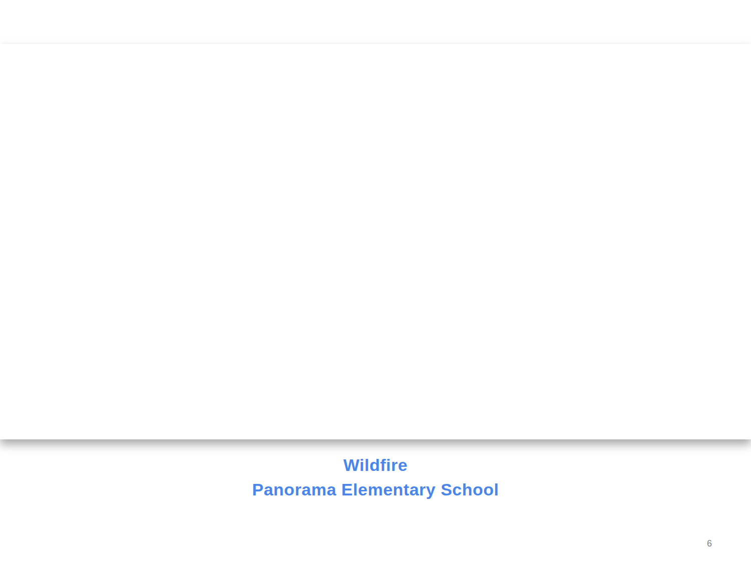Wildfire
Panorama Elementary School
6